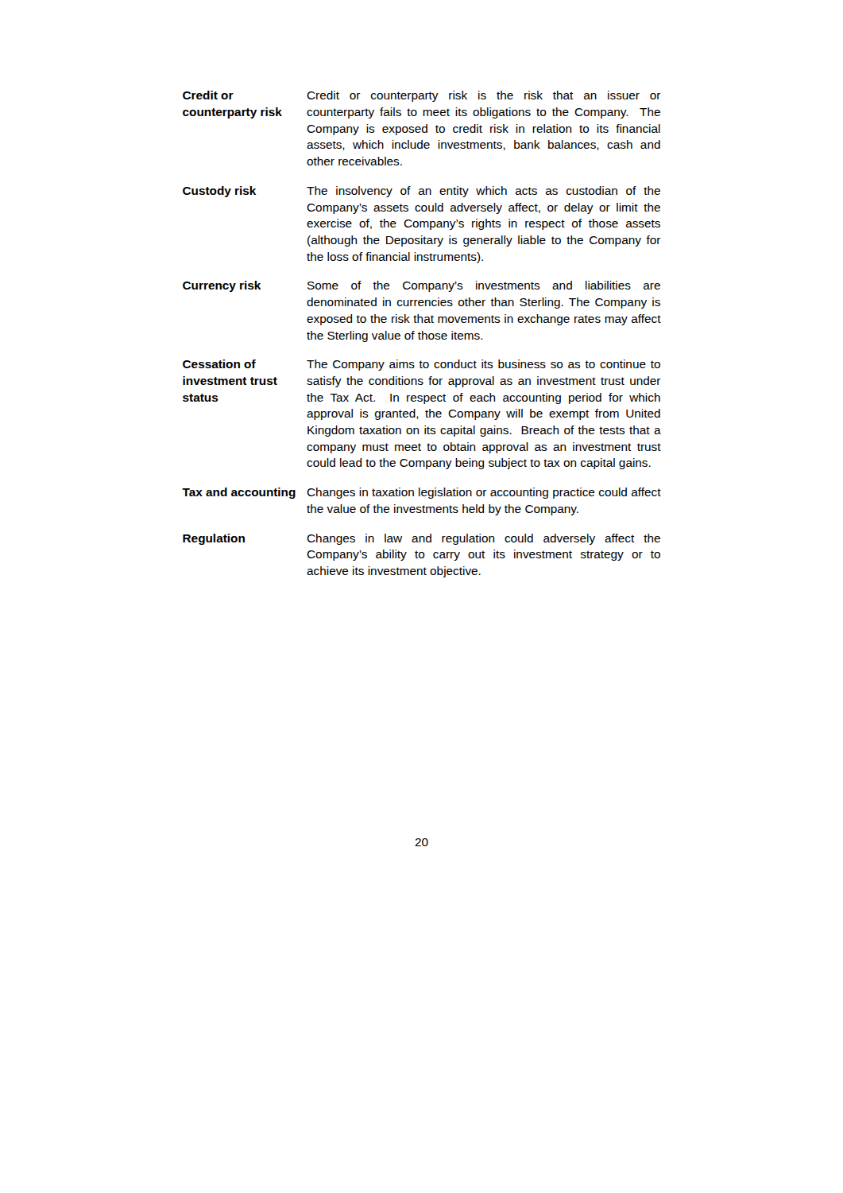| Credit or counterparty risk | Credit or counterparty risk is the risk that an issuer or counterparty fails to meet its obligations to the Company. The Company is exposed to credit risk in relation to its financial assets, which include investments, bank balances, cash and other receivables. |
| Custody risk | The insolvency of an entity which acts as custodian of the Company’s assets could adversely affect, or delay or limit the exercise of, the Company’s rights in respect of those assets (although the Depositary is generally liable to the Company for the loss of financial instruments). |
| Currency risk | Some of the Company’s investments and liabilities are denominated in currencies other than Sterling. The Company is exposed to the risk that movements in exchange rates may affect the Sterling value of those items. |
| Cessation of investment trust status | The Company aims to conduct its business so as to continue to satisfy the conditions for approval as an investment trust under the Tax Act. In respect of each accounting period for which approval is granted, the Company will be exempt from United Kingdom taxation on its capital gains. Breach of the tests that a company must meet to obtain approval as an investment trust could lead to the Company being subject to tax on capital gains. |
| Tax and accounting | Changes in taxation legislation or accounting practice could affect the value of the investments held by the Company. |
| Regulation | Changes in law and regulation could adversely affect the Company’s ability to carry out its investment strategy or to achieve its investment objective. |
20